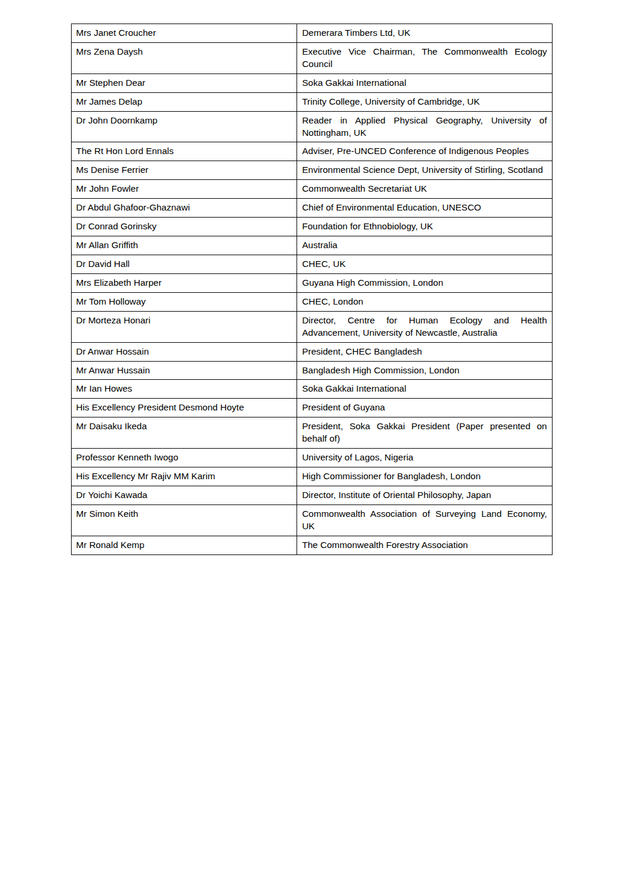| Mrs Janet Croucher | Demerara Timbers Ltd, UK |
| Mrs Zena Daysh | Executive Vice Chairman, The Commonwealth Ecology Council |
| Mr Stephen Dear | Soka Gakkai International |
| Mr James Delap | Trinity College, University of Cambridge, UK |
| Dr John Doornkamp | Reader in Applied Physical Geography, University of Nottingham, UK |
| The Rt Hon Lord Ennals | Adviser, Pre-UNCED Conference of Indigenous Peoples |
| Ms Denise Ferrier | Environmental Science Dept, University of Stirling, Scotland |
| Mr John Fowler | Commonwealth Secretariat UK |
| Dr Abdul Ghafoor-Ghaznawi | Chief of Environmental Education, UNESCO |
| Dr Conrad Gorinsky | Foundation for Ethnobiology, UK |
| Mr Allan Griffith | Australia |
| Dr David Hall | CHEC, UK |
| Mrs Elizabeth Harper | Guyana High Commission, London |
| Mr Tom Holloway | CHEC, London |
| Dr Morteza Honari | Director, Centre for Human Ecology and Health Advancement, University of Newcastle, Australia |
| Dr Anwar Hossain | President, CHEC Bangladesh |
| Mr Anwar Hussain | Bangladesh High Commission, London |
| Mr Ian Howes | Soka Gakkai International |
| His Excellency President Desmond Hoyte | President of Guyana |
| Mr Daisaku Ikeda | President, Soka Gakkai President (Paper presented on behalf of) |
| Professor Kenneth Iwogo | University of Lagos, Nigeria |
| His Excellency Mr Rajiv MM Karim | High Commissioner for Bangladesh, London |
| Dr Yoichi Kawada | Director, Institute of Oriental Philosophy, Japan |
| Mr Simon Keith | Commonwealth Association of Surveying Land Economy, UK |
| Mr Ronald Kemp | The Commonwealth Forestry Association |